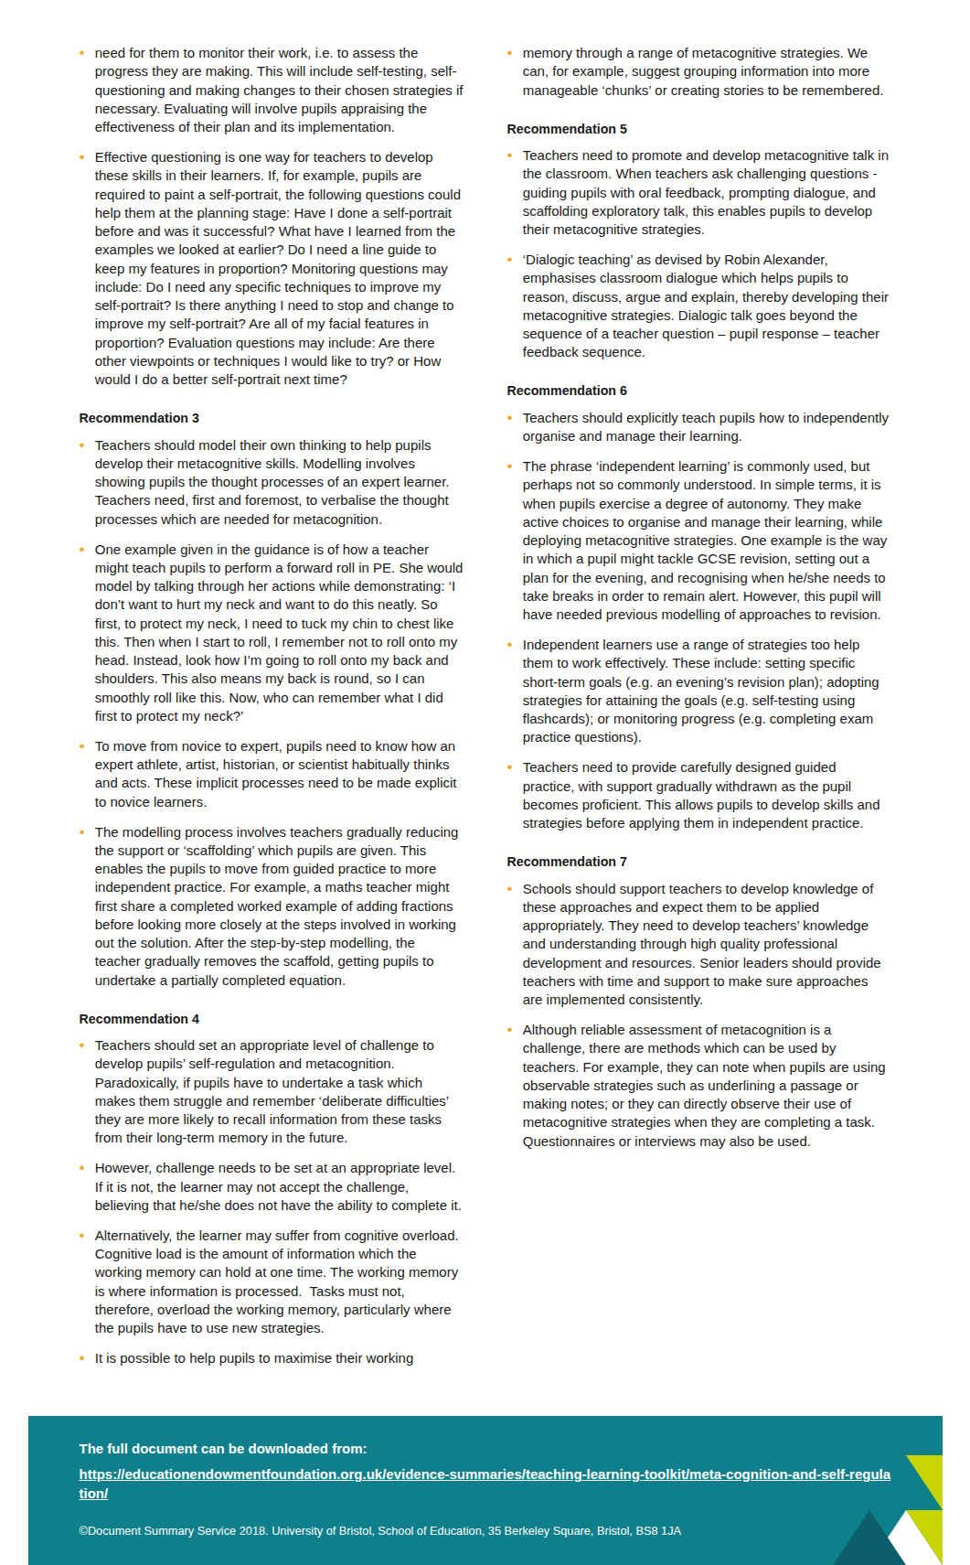need for them to monitor their work, i.e. to assess the progress they are making. This will include self-testing, self-questioning and making changes to their chosen strategies if necessary. Evaluating will involve pupils appraising the effectiveness of their plan and its implementation.
Effective questioning is one way for teachers to develop these skills in their learners. If, for example, pupils are required to paint a self-portrait, the following questions could help them at the planning stage: Have I done a self-portrait before and was it successful? What have I learned from the examples we looked at earlier? Do I need a line guide to keep my features in proportion? Monitoring questions may include: Do I need any specific techniques to improve my self-portrait? Is there anything I need to stop and change to improve my self-portrait? Are all of my facial features in proportion? Evaluation questions may include: Are there other viewpoints or techniques I would like to try? or How would I do a better self-portrait next time?
Recommendation 3
Teachers should model their own thinking to help pupils develop their metacognitive skills. Modelling involves showing pupils the thought processes of an expert learner. Teachers need, first and foremost, to verbalise the thought processes which are needed for metacognition.
One example given in the guidance is of how a teacher might teach pupils to perform a forward roll in PE. She would model by talking through her actions while demonstrating: ‘I don’t want to hurt my neck and want to do this neatly. So first, to protect my neck, I need to tuck my chin to chest like this. Then when I start to roll, I remember not to roll onto my head. Instead, look how I’m going to roll onto my back and shoulders. This also means my back is round, so I can smoothly roll like this. Now, who can remember what I did first to protect my neck?’
To move from novice to expert, pupils need to know how an expert athlete, artist, historian, or scientist habitually thinks and acts. These implicit processes need to be made explicit to novice learners.
The modelling process involves teachers gradually reducing the support or ‘scaffolding’ which pupils are given. This enables the pupils to move from guided practice to more independent practice. For example, a maths teacher might first share a completed worked example of adding fractions before looking more closely at the steps involved in working out the solution. After the step-by-step modelling, the teacher gradually removes the scaffold, getting pupils to undertake a partially completed equation.
Recommendation 4
Teachers should set an appropriate level of challenge to develop pupils’ self-regulation and metacognition. Paradoxically, if pupils have to undertake a task which makes them struggle and remember ‘deliberate difficulties’ they are more likely to recall information from these tasks from their long-term memory in the future.
However, challenge needs to be set at an appropriate level. If it is not, the learner may not accept the challenge, believing that he/she does not have the ability to complete it.
Alternatively, the learner may suffer from cognitive overload. Cognitive load is the amount of information which the working memory can hold at one time. The working memory is where information is processed. Tasks must not, therefore, overload the working memory, particularly where the pupils have to use new strategies.
It is possible to help pupils to maximise their working
memory through a range of metacognitive strategies. We can, for example, suggest grouping information into more manageable ‘chunks’ or creating stories to be remembered.
Recommendation 5
Teachers need to promote and develop metacognitive talk in the classroom. When teachers ask challenging questions - guiding pupils with oral feedback, prompting dialogue, and scaffolding exploratory talk, this enables pupils to develop their metacognitive strategies.
‘Dialogic teaching’ as devised by Robin Alexander, emphasises classroom dialogue which helps pupils to reason, discuss, argue and explain, thereby developing their metacognitive strategies. Dialogic talk goes beyond the sequence of a teacher question – pupil response – teacher feedback sequence.
Recommendation 6
Teachers should explicitly teach pupils how to independently organise and manage their learning.
The phrase ‘independent learning’ is commonly used, but perhaps not so commonly understood. In simple terms, it is when pupils exercise a degree of autonomy. They make active choices to organise and manage their learning, while deploying metacognitive strategies. One example is the way in which a pupil might tackle GCSE revision, setting out a plan for the evening, and recognising when he/she needs to take breaks in order to remain alert. However, this pupil will have needed previous modelling of approaches to revision.
Independent learners use a range of strategies too help them to work effectively. These include: setting specific short-term goals (e.g. an evening’s revision plan); adopting strategies for attaining the goals (e.g. self-testing using flashcards); or monitoring progress (e.g. completing exam practice questions).
Teachers need to provide carefully designed guided practice, with support gradually withdrawn as the pupil becomes proficient. This allows pupils to develop skills and strategies before applying them in independent practice.
Recommendation 7
Schools should support teachers to develop knowledge of these approaches and expect them to be applied appropriately. They need to develop teachers’ knowledge and understanding through high quality professional development and resources. Senior leaders should provide teachers with time and support to make sure approaches are implemented consistently.
Although reliable assessment of metacognition is a challenge, there are methods which can be used by teachers. For example, they can note when pupils are using observable strategies such as underlining a passage or making notes; or they can directly observe their use of metacognitive strategies when they are completing a task. Questionnaires or interviews may also be used.
The full document can be downloaded from:
https://educationendowmentfoundation.org.uk/evidence-summaries/teaching-learning-toolkit/meta-cognition-and-self-regulation/
©Document Summary Service 2018. University of Bristol, School of Education, 35 Berkeley Square, Bristol, BS8 1JA